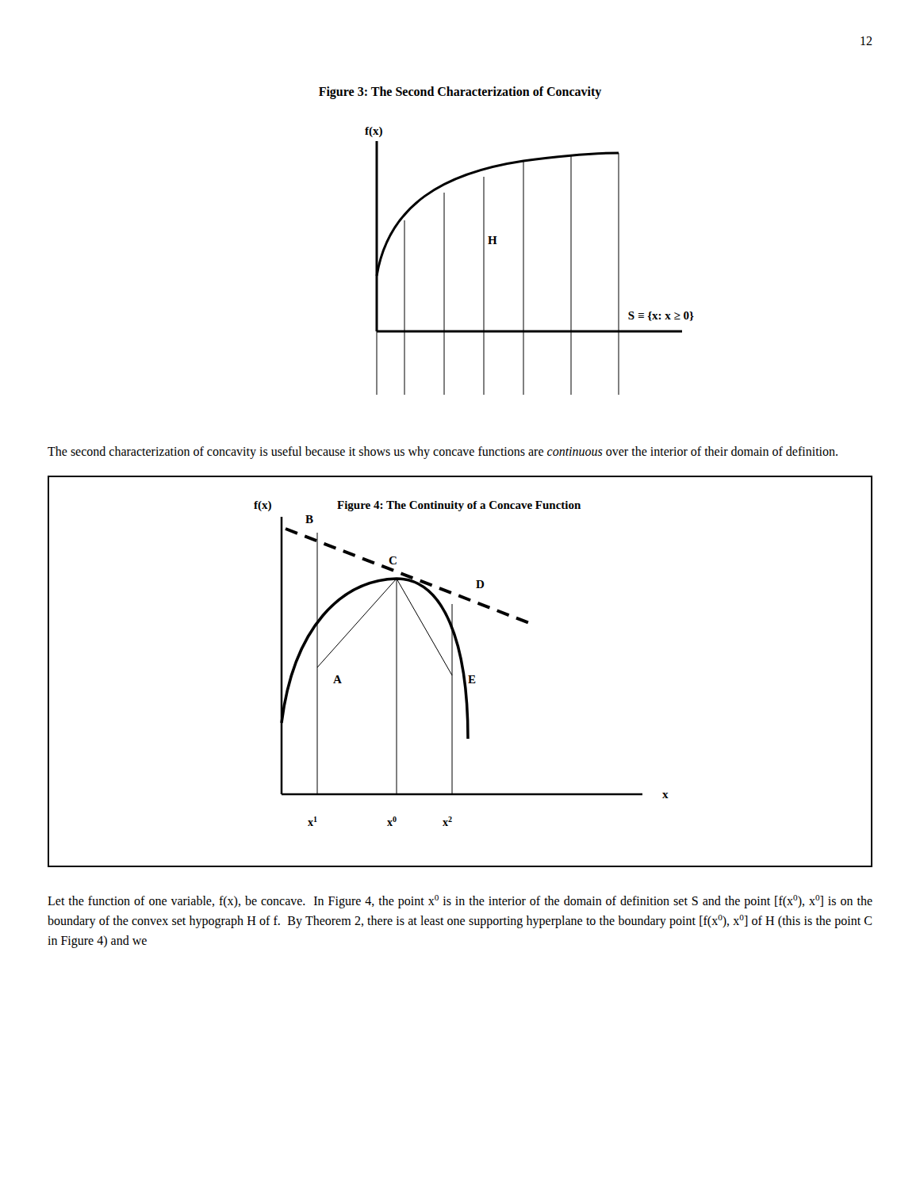12
Figure 3: The Second Characterization of Concavity
f(x) H S ≡ {x: x ≥ 0}
The second characterization of concavity is useful because it shows us why concave functions are continuous over the interior of their domain of definition.
f(x) Figure 4: The Continuity of a Concave Function B C D A E x x1 x0 x2
Let the function of one variable, f(x), be concave. In Figure 4, the point x0 is in the interior of the domain of definition set S and the point [f(x0), x0] is on the boundary of the convex set hypograph H of f. By Theorem 2, there is at least one supporting hyperplane to the boundary point [f(x0), x0] of H (this is the point C in Figure 4) and we